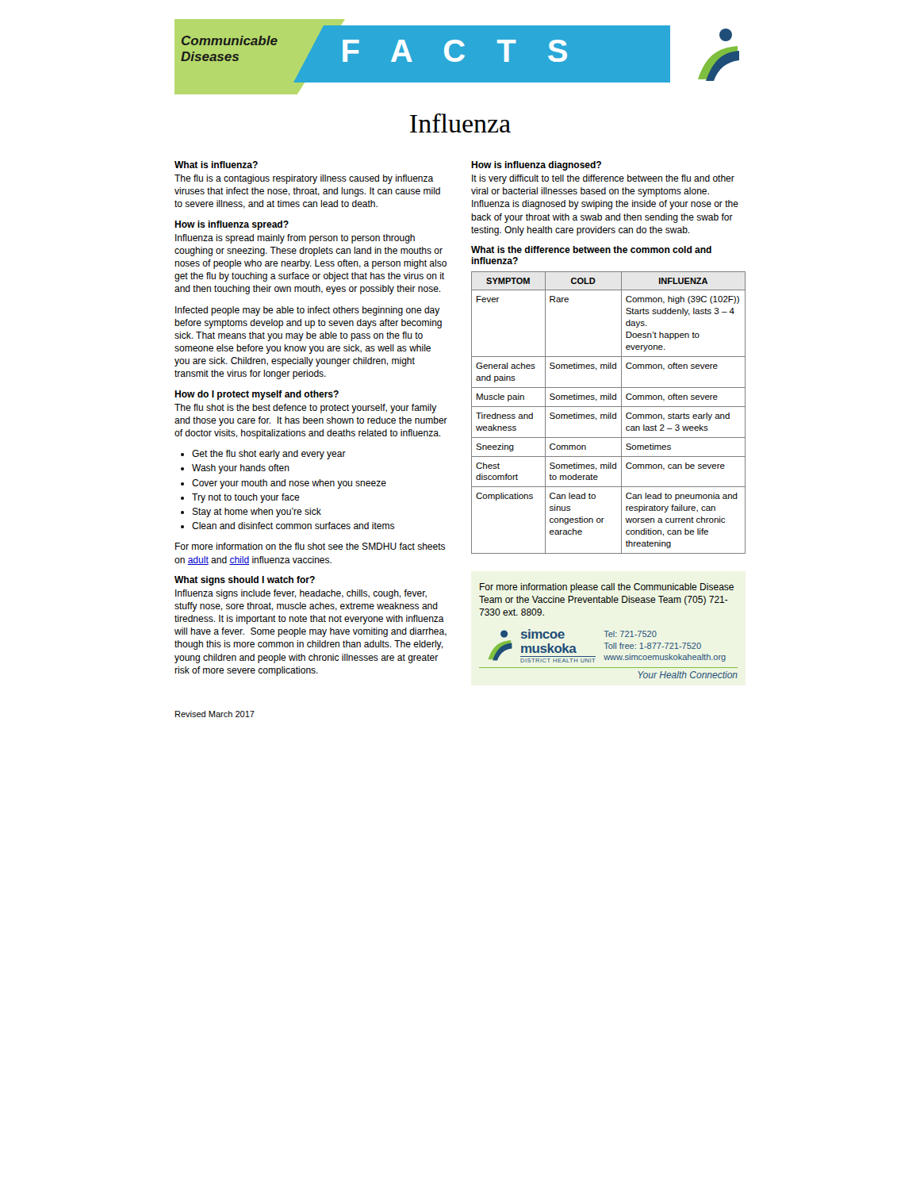Communicable
Diseases
F A C T S
Influenza
What is influenza?
The flu is a contagious respiratory illness caused by influenza viruses that infect the nose, throat, and lungs. It can cause mild to severe illness, and at times can lead to death.
How is influenza spread?
Influenza is spread mainly from person to person through coughing or sneezing. These droplets can land in the mouths or noses of people who are nearby. Less often, a person might also get the flu by touching a surface or object that has the virus on it and then touching their own mouth, eyes or possibly their nose.
Infected people may be able to infect others beginning one day before symptoms develop and up to seven days after becoming sick. That means that you may be able to pass on the flu to someone else before you know you are sick, as well as while you are sick. Children, especially younger children, might transmit the virus for longer periods.
How do I protect myself and others?
The flu shot is the best defence to protect yourself, your family and those you care for. It has been shown to reduce the number of doctor visits, hospitalizations and deaths related to influenza.
Get the flu shot early and every year
Wash your hands often
Cover your mouth and nose when you sneeze
Try not to touch your face
Stay at home when you’re sick
Clean and disinfect common surfaces and items
For more information on the flu shot see the SMDHU fact sheets on adult and child influenza vaccines.
What signs should I watch for?
Influenza signs include fever, headache, chills, cough, fever, stuffy nose, sore throat, muscle aches, extreme weakness and tiredness. It is important to note that not everyone with influenza will have a fever. Some people may have vomiting and diarrhea, though this is more common in children than adults. The elderly, young children and people with chronic illnesses are at greater risk of more severe complications.
How is influenza diagnosed?
It is very difficult to tell the difference between the flu and other viral or bacterial illnesses based on the symptoms alone. Influenza is diagnosed by swiping the inside of your nose or the back of your throat with a swab and then sending the swab for testing. Only health care providers can do the swab.
What is the difference between the common cold and influenza?
| SYMPTOM | COLD | INFLUENZA |
| --- | --- | --- |
| Fever | Rare | Common, high (39C (102F)) Starts suddenly, lasts 3 – 4 days. Doesn’t happen to everyone. |
| General aches and pains | Sometimes, mild | Common, often severe |
| Muscle pain | Sometimes, mild | Common, often severe |
| Tiredness and weakness | Sometimes, mild | Common, starts early and can last 2 – 3 weeks |
| Sneezing | Common | Sometimes |
| Chest discomfort | Sometimes, mild to moderate | Common, can be severe |
| Complications | Can lead to sinus congestion or earache | Can lead to pneumonia and respiratory failure, can worsen a current chronic condition, can be life threatening |
For more information please call the Communicable Disease Team or the Vaccine Preventable Disease Team (705) 721-7330 ext. 8809.
simcoe
muskoka
DISTRICT HEALTH UNIT
Tel: 721-7520
Toll free: 1-877-721-7520
www.simcoemuskokahealth.org
Your Health Connection
Revised March 2017